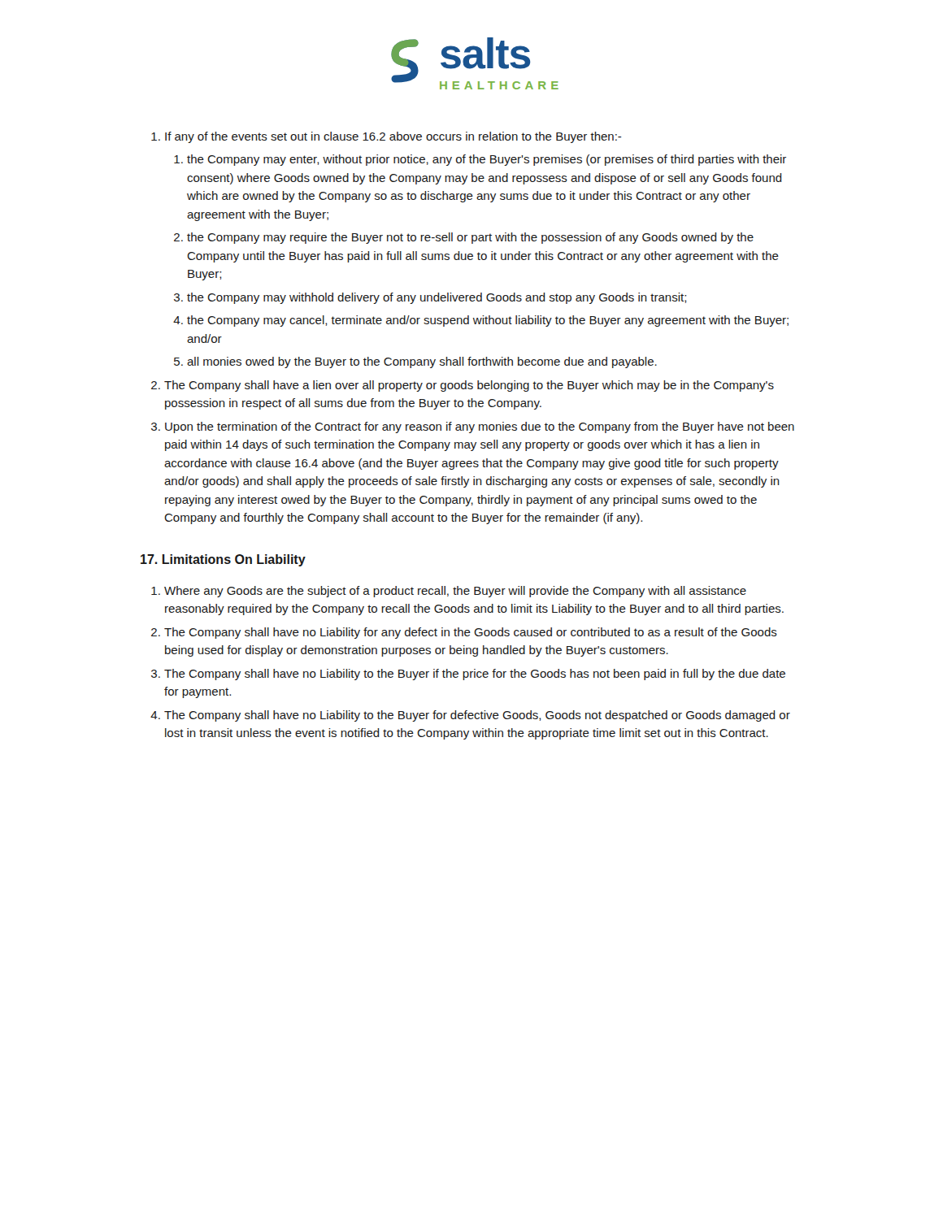salts
HEALTHCARE
If any of the events set out in clause 16.2 above occurs in relation to the Buyer then:-
the Company may enter, without prior notice, any of the Buyer's premises (or premises of third parties with their consent) where Goods owned by the Company may be and repossess and dispose of or sell any Goods found which are owned by the Company so as to discharge any sums due to it under this Contract or any other agreement with the Buyer;
the Company may require the Buyer not to re-sell or part with the possession of any Goods owned by the Company until the Buyer has paid in full all sums due to it under this Contract or any other agreement with the Buyer;
the Company may withhold delivery of any undelivered Goods and stop any Goods in transit;
the Company may cancel, terminate and/or suspend without liability to the Buyer any agreement with the Buyer; and/or
all monies owed by the Buyer to the Company shall forthwith become due and payable.
The Company shall have a lien over all property or goods belonging to the Buyer which may be in the Company's possession in respect of all sums due from the Buyer to the Company.
Upon the termination of the Contract for any reason if any monies due to the Company from the Buyer have not been paid within 14 days of such termination the Company may sell any property or goods over which it has a lien in accordance with clause 16.4 above (and the Buyer agrees that the Company may give good title for such property and/or goods) and shall apply the proceeds of sale firstly in discharging any costs or expenses of sale, secondly in repaying any interest owed by the Buyer to the Company, thirdly in payment of any principal sums owed to the Company and fourthly the Company shall account to the Buyer for the remainder (if any).
17. Limitations On Liability
Where any Goods are the subject of a product recall, the Buyer will provide the Company with all assistance reasonably required by the Company to recall the Goods and to limit its Liability to the Buyer and to all third parties.
The Company shall have no Liability for any defect in the Goods caused or contributed to as a result of the Goods being used for display or demonstration purposes or being handled by the Buyer's customers.
The Company shall have no Liability to the Buyer if the price for the Goods has not been paid in full by the due date for payment.
The Company shall have no Liability to the Buyer for defective Goods, Goods not despatched or Goods damaged or lost in transit unless the event is notified to the Company within the appropriate time limit set out in this Contract.